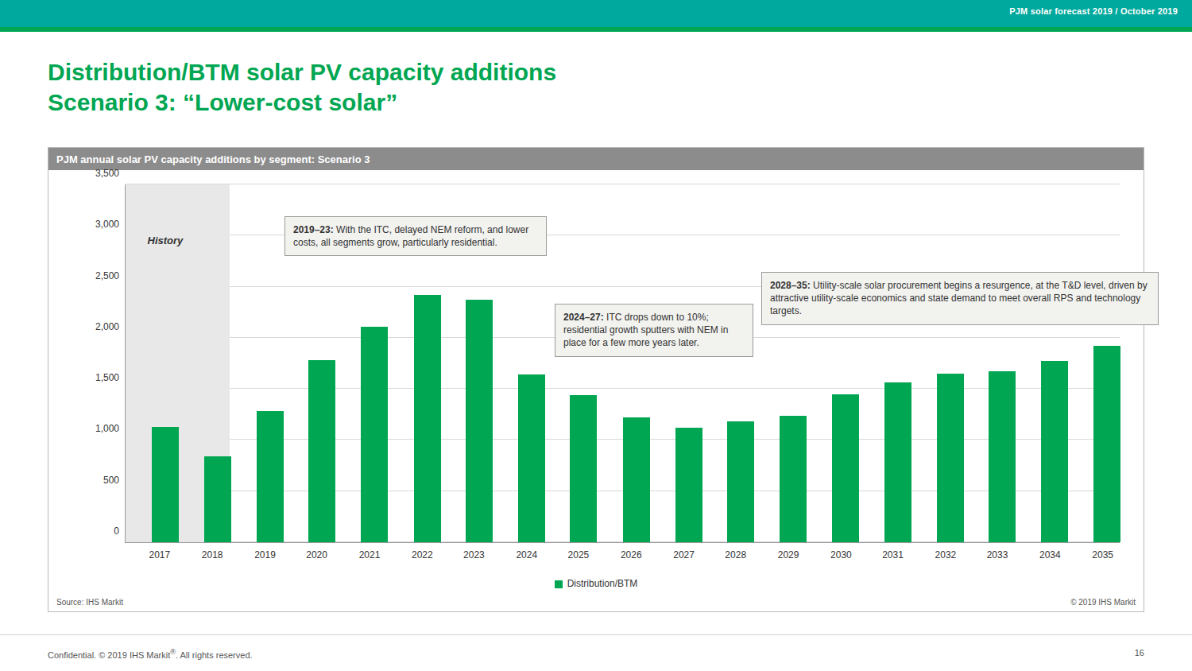PJM solar forecast 2019 / October 2019
Distribution/BTM solar PV capacity additions Scenario 3: “Lower-cost solar”
PJM annual solar PV capacity additions by segment: Scenario 3
Annual capacity additions (MWac)
0
500
1,000
1,500
2,000
2,500
3,000
3,500
History
2019–23: With the ITC, delayed NEM reform, and lower costs, all segments grow, particularly residential.
2024–27: ITC drops down to 10%; residential growth sputters with NEM in place for a few more years later.
2028–35: Utility-scale solar procurement begins a resurgence, at the T&D level, driven by attractive utility-scale economics and state demand to meet overall RPS and technology targets.
2017
2018
2019
2020
2021
2022
2023
2024
2025
2026
2027
2028
2029
2030
2031
2032
2033
2034
2035
Distribution/BTM
Source: IHS Markit
© 2019 IHS Markit
Confidential. © 2019 IHS Markit®. All rights reserved.
16